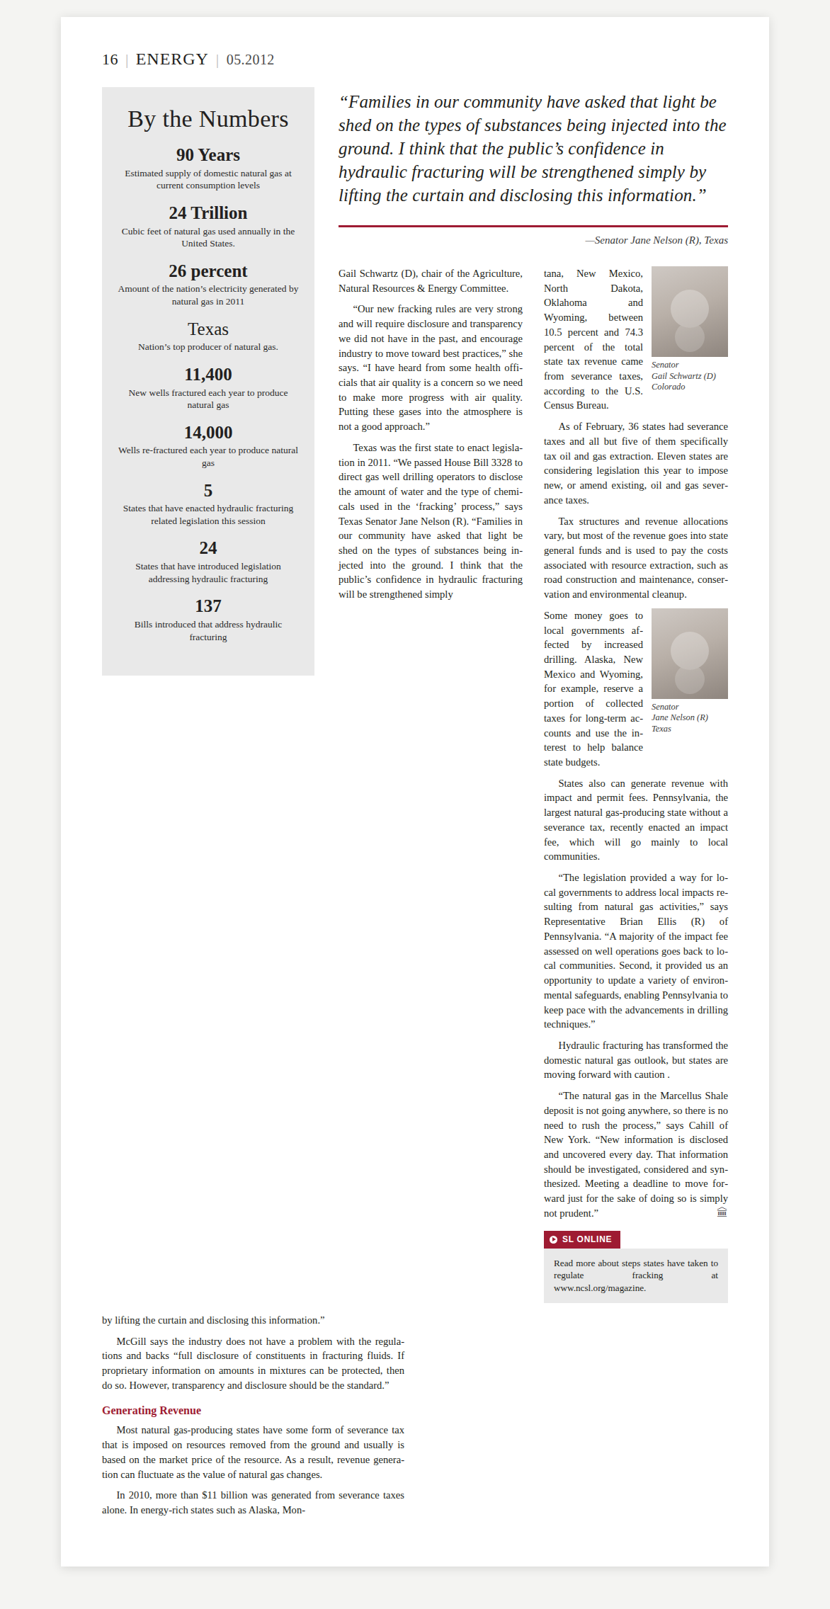16 | ENERGY | 05.2012
By the Numbers
90 Years Estimated supply of domestic natural gas at current consumption levels
24 Trillion Cubic feet of natural gas used annually in the United States.
26 percent Amount of the nation’s electricity generated by natural gas in 2011
Texas Nation’s top producer of natural gas.
11,400 New wells fractured each year to produce natural gas
14,000 Wells re-fractured each year to produce natural gas
5 States that have enacted hydraulic fracturing related legislation this session
24 States that have introduced legislation addressing hydraulic fracturing
137 Bills introduced that address hydraulic fracturing
“Families in our community have asked that light be shed on the types of substances being injected into the ground. I think that the public’s confidence in hydraulic fracturing will be strengthened simply by lifting the curtain and disclosing this information.”
—Senator Jane Nelson (R), Texas
Gail Schwartz (D), chair of the Agriculture, Natural Resources & Energy Committee.
“Our new fracking rules are very strong and will require disclosure and transparency we did not have in the past, and encourage industry to move toward best practices,” she says. “I have heard from some health officials that air quality is a concern so we need to make more progress with air quality. Putting these gases into the atmosphere is not a good approach.”
Texas was the first state to enact legislation in 2011. “We passed House Bill 3328 to direct gas well drilling operators to disclose the amount of water and the type of chemicals used in the ‘fracking’ process,” says Texas Senator Jane Nelson (R). “Families in our community have asked that light be shed on the types of substances being injected into the ground. I think that the public’s confidence in hydraulic fracturing will be strengthened simply
Senator
Gail Schwartz (D)
Colorado
tana, New Mexico, North Dakota, Oklahoma and Wyoming, between 10.5 percent and 74.3 percent of the total state tax revenue came from severance taxes, according to the U.S. Census Bureau.
As of February, 36 states had severance taxes and all but five of them specifically tax oil and gas extraction. Eleven states are considering legislation this year to impose new, or amend existing, oil and gas severance taxes.
Tax structures and revenue allocations vary, but most of the revenue goes into state general funds and is used to pay the costs associated with resource extraction, such as road construction and maintenance, conservation and environmental cleanup.
Senator
Jane Nelson (R)
Texas
Some money goes to local governments affected by increased drilling. Alaska, New Mexico and Wyoming, for example, reserve a portion of collected taxes for long-term accounts and use the interest to help balance state budgets.
States also can generate revenue with impact and permit fees. Pennsylvania, the largest natural gas-producing state without a severance tax, recently enacted an impact fee, which will go mainly to local communities.
“The legislation provided a way for local governments to address local impacts resulting from natural gas activities,” says Representative Brian Ellis (R) of Pennsylvania. “A majority of the impact fee assessed on well operations goes back to local communities. Second, it provided us an opportunity to update a variety of environmental safeguards, enabling Pennsylvania to keep pace with the advancements in drilling techniques.”
Hydraulic fracturing has transformed the domestic natural gas outlook, but states are moving forward with caution .
“The natural gas in the Marcellus Shale deposit is not going anywhere, so there is no need to rush the process,” says Cahill of New York. “New information is disclosed and uncovered every day. That information should be investigated, considered and synthesized. Meeting a deadline to move forward just for the sake of doing so is simply not prudent.”🏛
SL ONLINE
Read more about steps states have taken to regulate fracking at www.ncsl.org/magazine.
by lifting the curtain and disclosing this information.”
McGill says the industry does not have a problem with the regulations and backs “full disclosure of constituents in fracturing fluids. If proprietary information on amounts in mixtures can be protected, then do so. However, transparency and disclosure should be the standard.”
Generating Revenue
Most natural gas-producing states have some form of severance tax that is imposed on resources removed from the ground and usually is based on the market price of the resource. As a result, revenue generation can fluctuate as the value of natural gas changes.
In 2010, more than $11 billion was generated from severance taxes alone. In energy-rich states such as Alaska, Mon-